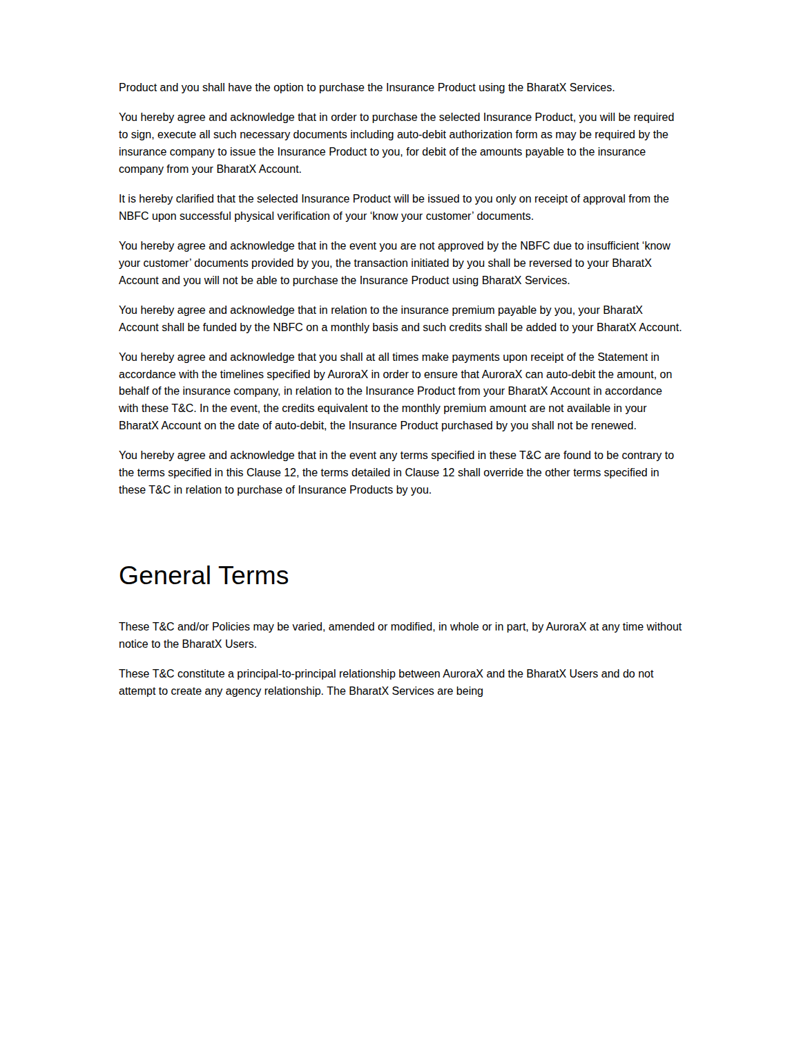Product and you shall have the option to purchase the Insurance Product using the BharatX Services.
You hereby agree and acknowledge that in order to purchase the selected Insurance Product, you will be required to sign, execute all such necessary documents including auto-debit authorization form as may be required by the insurance company to issue the Insurance Product to you, for debit of the amounts payable to the insurance company from your BharatX Account.
It is hereby clarified that the selected Insurance Product will be issued to you only on receipt of approval from the NBFC upon successful physical verification of your ‘know your customer’ documents.
You hereby agree and acknowledge that in the event you are not approved by the NBFC due to insufficient ‘know your customer’ documents provided by you, the transaction initiated by you shall be reversed to your BharatX Account and you will not be able to purchase the Insurance Product using BharatX Services.
You hereby agree and acknowledge that in relation to the insurance premium payable by you, your BharatX Account shall be funded by the NBFC on a monthly basis and such credits shall be added to your BharatX Account.
You hereby agree and acknowledge that you shall at all times make payments upon receipt of the Statement in accordance with the timelines specified by AuroraX in order to ensure that AuroraX can auto-debit the amount, on behalf of the insurance company, in relation to the Insurance Product from your BharatX Account in accordance with these T&C. In the event, the credits equivalent to the monthly premium amount are not available in your BharatX Account on the date of auto-debit, the Insurance Product purchased by you shall not be renewed.
You hereby agree and acknowledge that in the event any terms specified in these T&C are found to be contrary to the terms specified in this Clause 12, the terms detailed in Clause 12 shall override the other terms specified in these T&C in relation to purchase of Insurance Products by you.
General Terms
These T&C and/or Policies may be varied, amended or modified, in whole or in part, by AuroraX at any time without notice to the BharatX Users.
These T&C constitute a principal-to-principal relationship between AuroraX and the BharatX Users and do not attempt to create any agency relationship. The BharatX Services are being